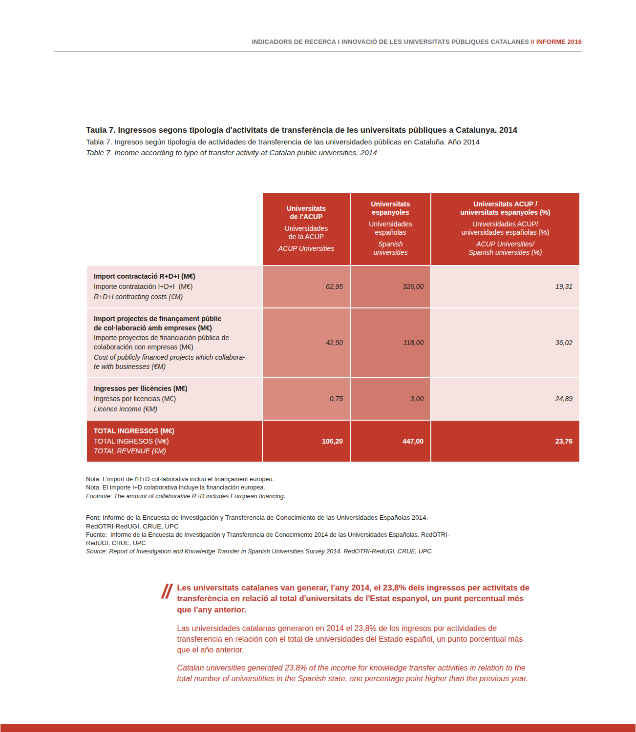INDICADORS DE RECERCA I INNOVACIÓ DE LES UNIVERSITATS PÚBLIQUES CATALANES // INFORME 2016
Taula 7. Ingressos segons tipologia d'activitats de transferència de les universitats públiques a Catalunya. 2014
Tabla 7. Ingresos según tipología de actividades de transferencia de las universidades públicas en Cataluña. Año 2014
Table 7. Income according to type of transfer activity at Catalan public universities. 2014
| | Universitats de l'ACUP Universidades de la ACUP ACUP Universities | Universitats espanyoles Universidades españolas Spanish universities | Universitats ACUP / universitats espanyoles (%) Universidades ACUP/ universidades españolas (%) ACUP Universities/ Spanish universities (%) |
| --- | --- | --- | --- |
| Import contractació R+D+I (M€) Importe contratación I+D+I (M€) R+D+I contracting costs (€M) | 62,95 | 326,00 | 19,31 |
| Import projectes de finançament públic de col·laboració amb empreses (M€) Importe proyectos de financiación pública de colaboración con empresas (M€) Cost of publicly financed projects which collabora- te with businesses (€M) | 42,50 | 118,00 | 36,02 |
| Ingressos per llicències (M€) Ingresos por licencias (M€) Licence income (€M) | 0,75 | 3,00 | 24,89 |
| TOTAL INGRESSOS (M€) TOTAL INGRESOS (M€) TOTAL REVENUE (€M) | 106,20 | 447,00 | 23,76 |
Nota: L'import de l'R+D col·laborativa inclou el finançament europeu.
Nota: El Importe I+D colaborativa incluye la financiación europea.
Footnote: The amount of collaborative R+D includes European financing.
Font: Informe de la Encuesta de Investigación y Transferencia de Conocimiento de las Universidades Españolas 2014. RedOTRI-RedUGI, CRUE, UPC
Fuente: Informe de la Encuesta de Investigación y Transferencia de Conocimiento 2014 de las Universidades Españolas. RedOTRI-RedUGI, CRUE, UPC
Source: Report of Investigation and Knowledge Transfer in Spanish Universities Survey 2014. RedOTRI-RedUGI, CRUE, UPC
//
Les universitats catalanes van generar, l'any 2014, el 23,8% dels ingressos per activitats de transferència en relació al total d'universitats de l'Estat espanyol, un punt percentual més que l'any anterior.
Las universidades catalanas generaron en 2014 el 23,8% de los ingresos por actividades de transferencia en relación con el total de universidades del Estado español, un punto porcentual más que el año anterior.
Catalan universities generated 23.8% of the income for knowledge transfer activities in relation to the total number of universitities in the Spanish state, one percentage point higher than the previous year.